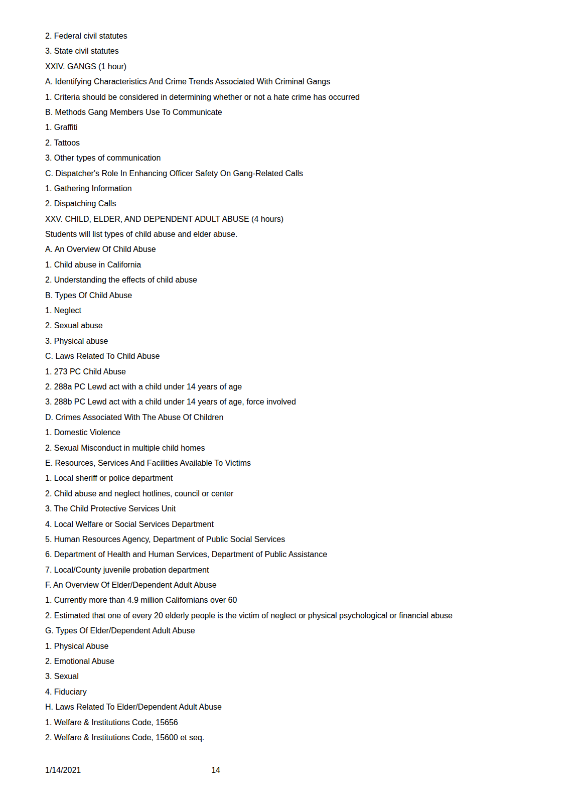2. Federal civil statutes
3. State civil statutes
XXIV. GANGS (1 hour)
A. Identifying Characteristics And Crime Trends Associated With Criminal Gangs
1. Criteria should be considered in determining whether or not a hate crime has occurred
B. Methods Gang Members Use To Communicate
1. Graffiti
2. Tattoos
3. Other types of communication
C. Dispatcher's Role In Enhancing Officer Safety On Gang-Related Calls
1. Gathering Information
2. Dispatching Calls
XXV. CHILD, ELDER, AND DEPENDENT ADULT ABUSE (4 hours)
Students will list types of child abuse and elder abuse.
A. An Overview Of Child Abuse
1. Child abuse in California
2. Understanding the effects of child abuse
B. Types Of Child Abuse
1. Neglect
2. Sexual abuse
3. Physical abuse
C. Laws Related To Child Abuse
1. 273 PC Child Abuse
2. 288a PC Lewd act with a child under 14 years of age
3. 288b PC Lewd act with a child under 14 years of age, force involved
D. Crimes Associated With The Abuse Of Children
1. Domestic Violence
2. Sexual Misconduct in multiple child homes
E. Resources, Services And Facilities Available To Victims
1. Local sheriff or police department
2. Child abuse and neglect hotlines, council or center
3. The Child Protective Services Unit
4. Local Welfare or Social Services Department
5. Human Resources Agency, Department of Public Social Services
6. Department of Health and Human Services, Department of Public Assistance
7. Local/County juvenile probation department
F. An Overview Of Elder/Dependent Adult Abuse
1. Currently more than 4.9 million Californians over 60
2. Estimated that one of every 20 elderly people is the victim of neglect or physical psychological or financial abuse
G. Types Of Elder/Dependent Adult Abuse
1. Physical Abuse
2. Emotional Abuse
3. Sexual
4. Fiduciary
H. Laws Related To Elder/Dependent Adult Abuse
1. Welfare & Institutions Code, 15656
2. Welfare & Institutions Code, 15600 et seq.
1/14/2021 14